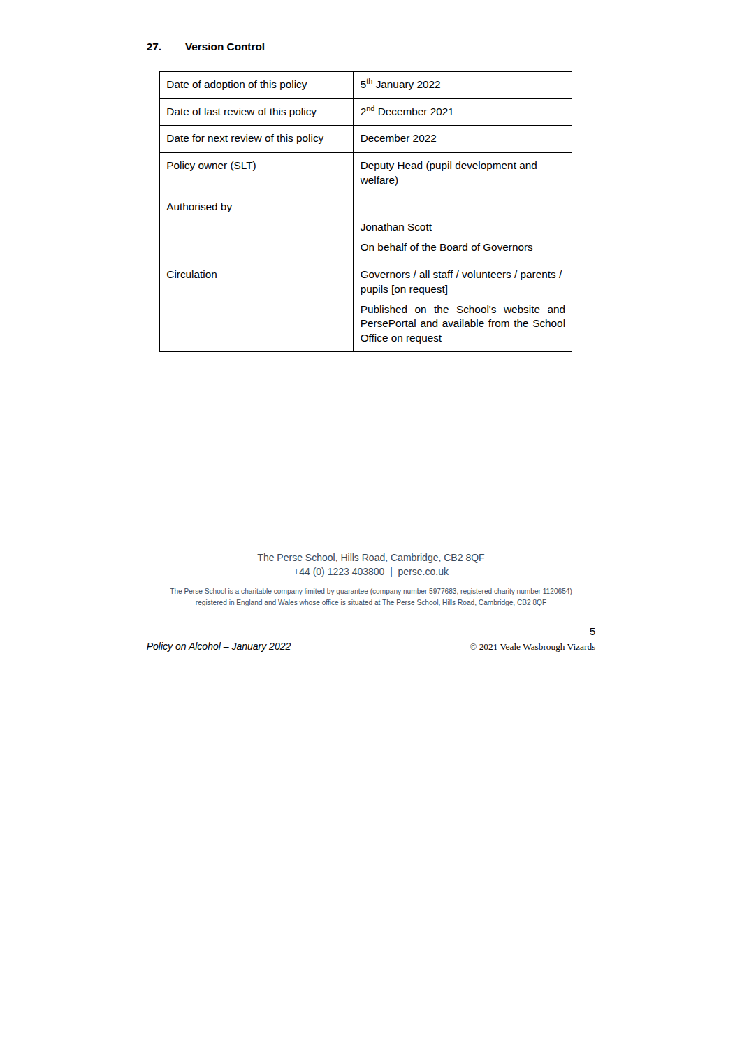27. Version Control
| Date of adoption of this policy | 5 th January 2022 |
| Date of last review of this policy | 2 nd December 2021 |
| Date for next review of this policy | December 2022 |
| Policy owner (SLT) | Deputy Head (pupil development and welfare) |
| Authorised by | Jonathan Scott On behalf of the Board of Governors |
| Circulation | Governors / all staff / volunteers / parents / pupils [on request] Published on the School's website and PersePortal and available from the School Office on request |
The Perse School, Hills Road, Cambridge, CB2 8QF
+44 (0) 1223 403800 | perse.co.uk
The Perse School is a charitable company limited by guarantee (company number 5977683, registered charity number 1120654)
registered in England and Wales whose office is situated at The Perse School, Hills Road, Cambridge, CB2 8QF
5
Policy on Alcohol – January 2022 © 2021 Veale Wasbrough Vizards